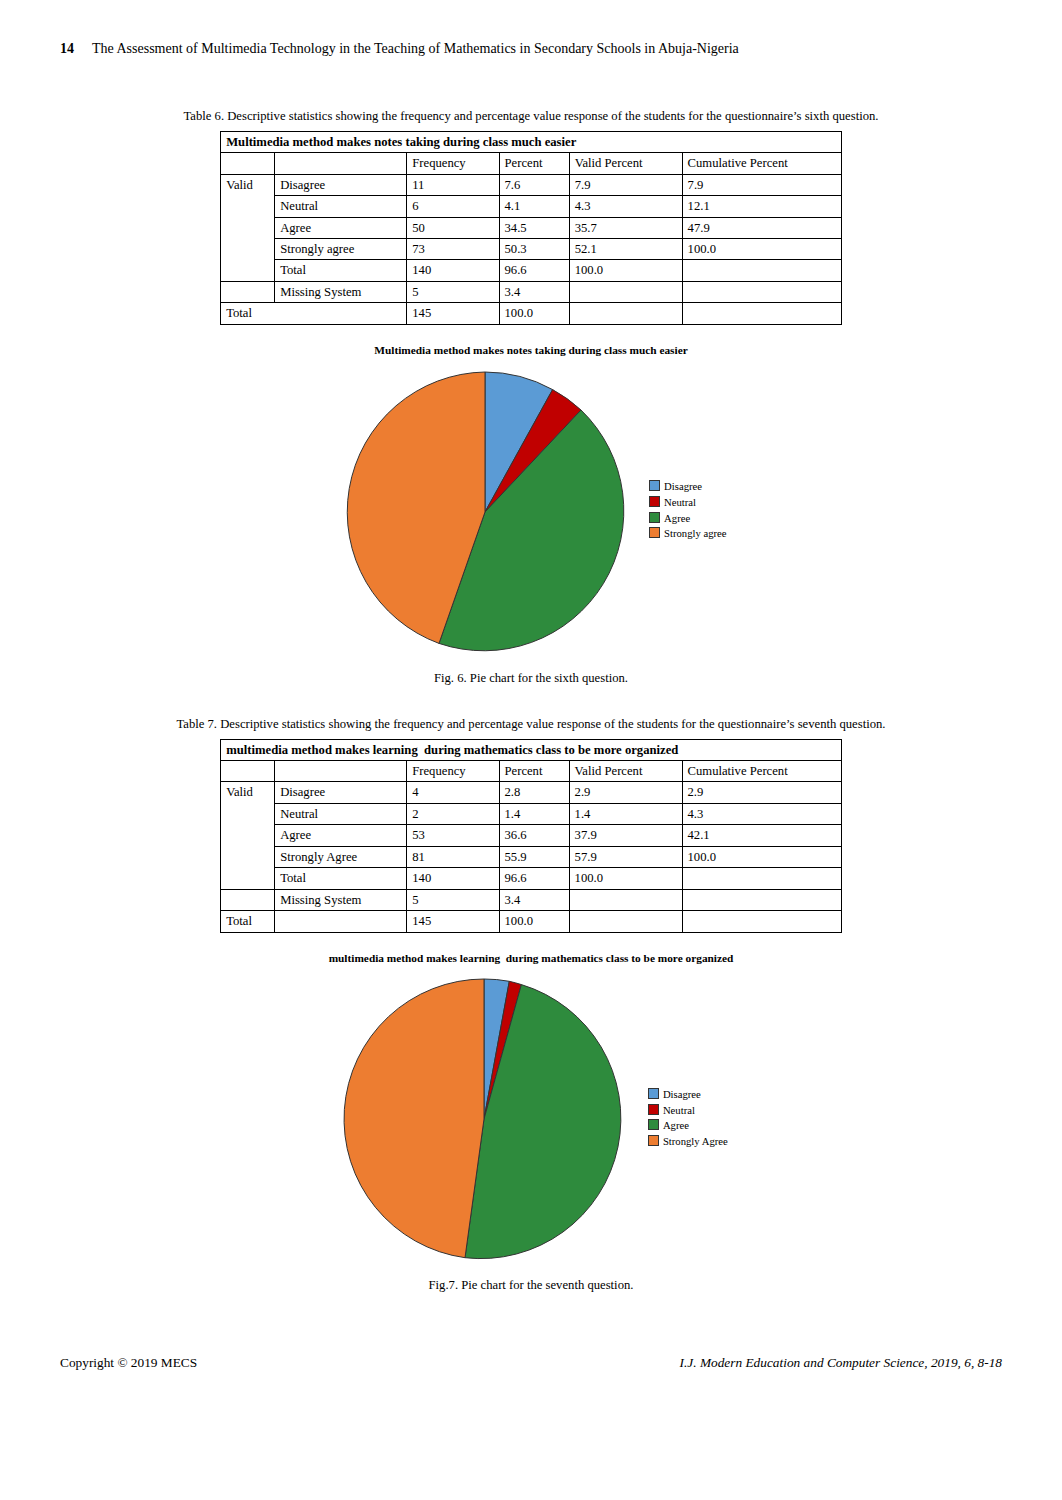14 The Assessment of Multimedia Technology in the Teaching of Mathematics in Secondary Schools in Abuja-Nigeria
Table 6. Descriptive statistics showing the frequency and percentage value response of the students for the questionnaire’s sixth question.
| Multimedia method makes notes taking during class much easier |
| --- |
| | | Frequency | Percent | Valid Percent | Cumulative Percent |
| Valid | Disagree | 11 | 7.6 | 7.9 | 7.9 |
| Neutral | 6 | 4.1 | 4.3 | 12.1 |
| Agree | 50 | 34.5 | 35.7 | 47.9 |
| Strongly agree | 73 | 50.3 | 52.1 | 100.0 |
| Total | 140 | 96.6 | 100.0 | |
| | Missing System | 5 | 3.4 | | |
| Total | 145 | 100.0 | | |
Multimedia method makes notes taking during class much easier
Disagree
Neutral
Agree
Strongly agree
Fig. 6. Pie chart for the sixth question.
Table 7. Descriptive statistics showing the frequency and percentage value response of the students for the questionnaire’s seventh question.
| multimedia method makes learning during mathematics class to be more organized |
| --- |
| | | Frequency | Percent | Valid Percent | Cumulative Percent |
| Valid | Disagree | 4 | 2.8 | 2.9 | 2.9 |
| Neutral | 2 | 1.4 | 1.4 | 4.3 |
| Agree | 53 | 36.6 | 37.9 | 42.1 |
| Strongly Agree | 81 | 55.9 | 57.9 | 100.0 |
| Total | 140 | 96.6 | 100.0 | |
| | Missing System | 5 | 3.4 | | |
| Total | | 145 | 100.0 | | |
multimedia method makes learning during mathematics class to be more organized
Disagree
Neutral
Agree
Strongly Agree
Fig.7. Pie chart for the seventh question.
Copyright © 2019 MECS
I.J. Modern Education and Computer Science, 2019, 6, 8-18